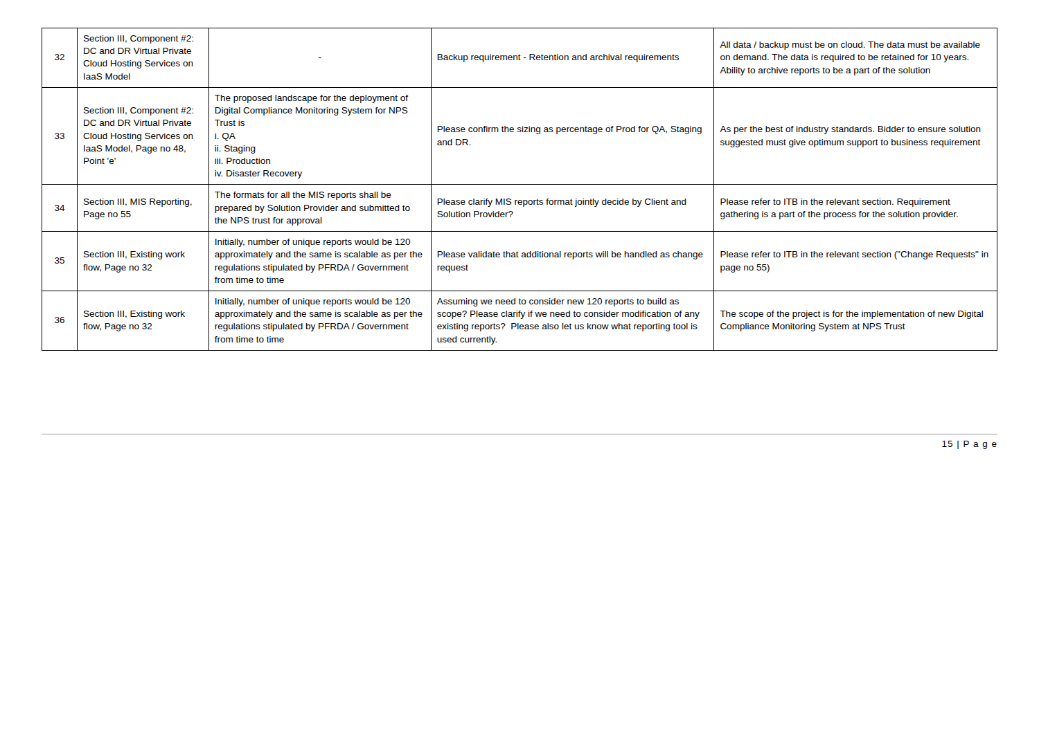| 32 | Section III, Component #2: DC and DR Virtual Private Cloud Hosting Services on IaaS Model | - | Backup requirement - Retention and archival requirements | All data / backup must be on cloud. The data must be available on demand. The data is required to be retained for 10 years. Ability to archive reports to be a part of the solution |
| 33 | Section III, Component #2: DC and DR Virtual Private Cloud Hosting Services on IaaS Model, Page no 48, Point 'e' | The proposed landscape for the deployment of Digital Compliance Monitoring System for NPS Trust is i. QA ii. Staging iii. Production iv. Disaster Recovery | Please confirm the sizing as percentage of Prod for QA, Staging and DR. | As per the best of industry standards. Bidder to ensure solution suggested must give optimum support to business requirement |
| 34 | Section III, MIS Reporting, Page no 55 | The formats for all the MIS reports shall be prepared by Solution Provider and submitted to the NPS trust for approval | Please clarify MIS reports format jointly decide by Client and Solution Provider? | Please refer to ITB in the relevant section. Requirement gathering is a part of the process for the solution provider. |
| 35 | Section III, Existing work flow, Page no 32 | Initially, number of unique reports would be 120 approximately and the same is scalable as per the regulations stipulated by PFRDA / Government from time to time | Please validate that additional reports will be handled as change request | Please refer to ITB in the relevant section ("Change Requests" in page no 55) |
| 36 | Section III, Existing work flow, Page no 32 | Initially, number of unique reports would be 120 approximately and the same is scalable as per the regulations stipulated by PFRDA / Government from time to time | Assuming we need to consider new 120 reports to build as scope? Please clarify if we need to consider modification of any existing reports? Please also let us know what reporting tool is used currently. | The scope of the project is for the implementation of new Digital Compliance Monitoring System at NPS Trust |
15 | P a g e